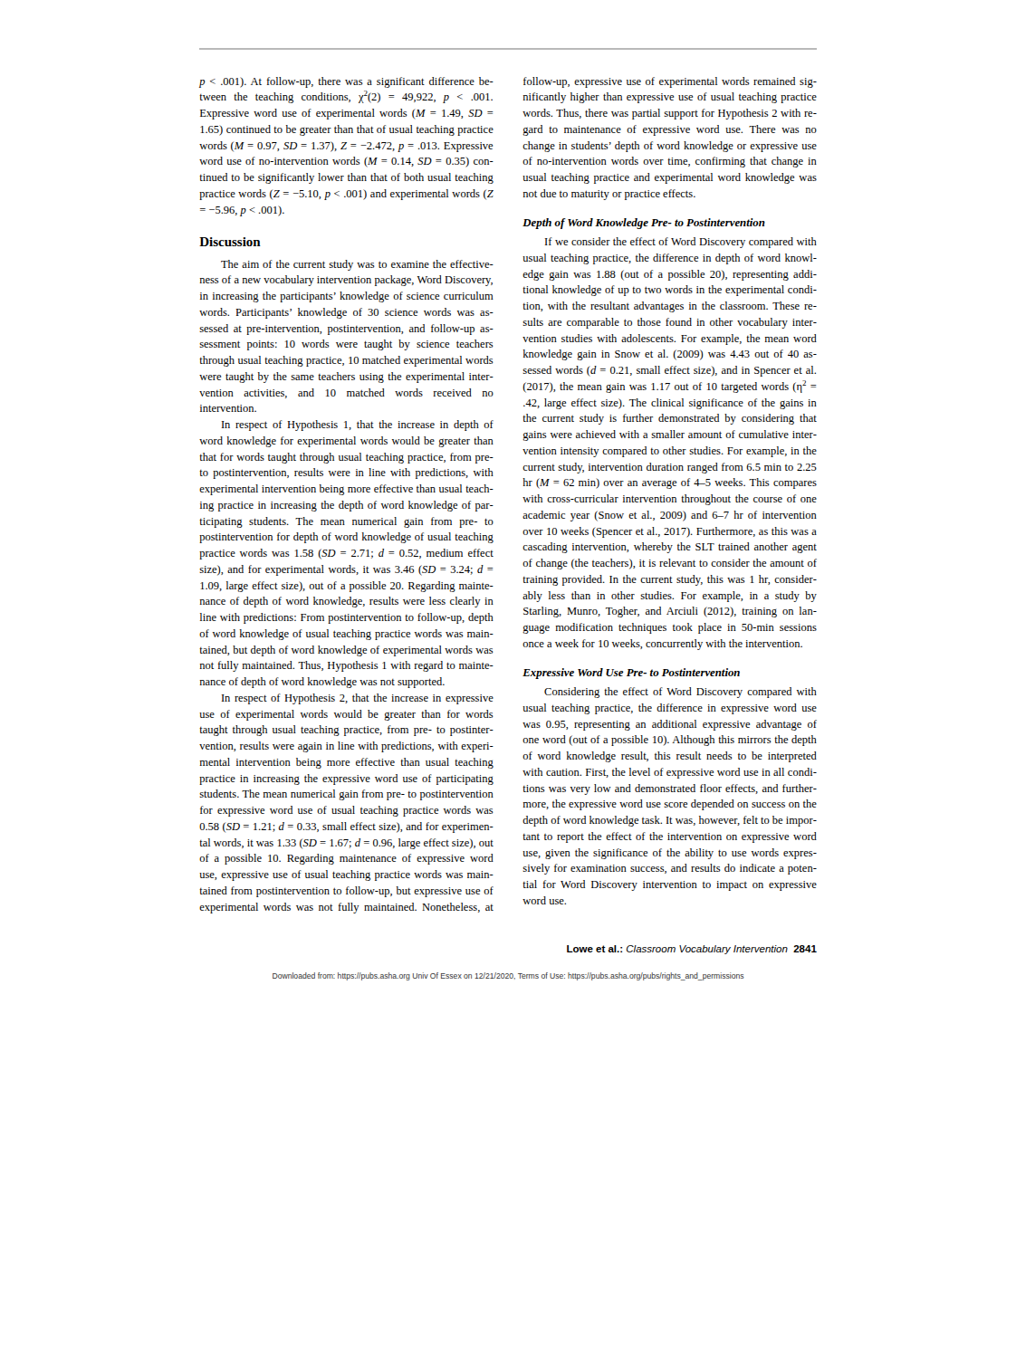p < .001). At follow-up, there was a significant difference between the teaching conditions, χ2(2) = 49,922, p < .001. Expressive word use of experimental words (M = 1.49, SD = 1.65) continued to be greater than that of usual teaching practice words (M = 0.97, SD = 1.37), Z = −2.472, p = .013. Expressive word use of no-intervention words (M = 0.14, SD = 0.35) continued to be significantly lower than that of both usual teaching practice words (Z = −5.10, p < .001) and experimental words (Z = −5.96, p < .001).
Discussion
The aim of the current study was to examine the effectiveness of a new vocabulary intervention package, Word Discovery, in increasing the participants’ knowledge of science curriculum words. Participants’ knowledge of 30 science words was assessed at pre-intervention, postintervention, and follow-up assessment points: 10 words were taught by science teachers through usual teaching practice, 10 matched experimental words were taught by the same teachers using the experimental intervention activities, and 10 matched words received no intervention.
In respect of Hypothesis 1, that the increase in depth of word knowledge for experimental words would be greater than that for words taught through usual teaching practice, from pre- to postintervention, results were in line with predictions, with experimental intervention being more effective than usual teaching practice in increasing the depth of word knowledge of participating students. The mean numerical gain from pre- to postintervention for depth of word knowledge of usual teaching practice words was 1.58 (SD = 2.71; d = 0.52, medium effect size), and for experimental words, it was 3.46 (SD = 3.24; d = 1.09, large effect size), out of a possible 20. Regarding maintenance of depth of word knowledge, results were less clearly in line with predictions: From postintervention to follow-up, depth of word knowledge of usual teaching practice words was maintained, but depth of word knowledge of experimental words was not fully maintained. Thus, Hypothesis 1 with regard to maintenance of depth of word knowledge was not supported.
In respect of Hypothesis 2, that the increase in expressive use of experimental words would be greater than for words taught through usual teaching practice, from pre- to postintervention, results were again in line with predictions, with experimental intervention being more effective than usual teaching practice in increasing the expressive word use of participating students. The mean numerical gain from pre- to postintervention for expressive word use of usual teaching practice words was 0.58 (SD = 1.21; d = 0.33, small effect size), and for experimental words, it was 1.33 (SD = 1.67; d = 0.96, large effect size), out of a possible 10. Regarding maintenance of expressive word use, expressive use of usual teaching practice words was maintained from postintervention to follow-up, but expressive use of experimental words was not fully maintained. Nonetheless, at follow-up, expressive use of experimental words remained significantly higher than expressive use of usual teaching practice words. Thus, there was partial support for Hypothesis 2 with regard to maintenance of expressive word use. There was no change in students’ depth of word knowledge or expressive use of no-intervention words over time, confirming that change in usual teaching practice and experimental word knowledge was not due to maturity or practice effects.
Depth of Word Knowledge Pre- to Postintervention
If we consider the effect of Word Discovery compared with usual teaching practice, the difference in depth of word knowledge gain was 1.88 (out of a possible 20), representing additional knowledge of up to two words in the experimental condition, with the resultant advantages in the classroom. These results are comparable to those found in other vocabulary intervention studies with adolescents. For example, the mean word knowledge gain in Snow et al. (2009) was 4.43 out of 40 assessed words (d = 0.21, small effect size), and in Spencer et al. (2017), the mean gain was 1.17 out of 10 targeted words (η2 = .42, large effect size). The clinical significance of the gains in the current study is further demonstrated by considering that gains were achieved with a smaller amount of cumulative intervention intensity compared to other studies. For example, in the current study, intervention duration ranged from 6.5 min to 2.25 hr (M = 62 min) over an average of 4–5 weeks. This compares with cross-curricular intervention throughout the course of one academic year (Snow et al., 2009) and 6–7 hr of intervention over 10 weeks (Spencer et al., 2017). Furthermore, as this was a cascading intervention, whereby the SLT trained another agent of change (the teachers), it is relevant to consider the amount of training provided. In the current study, this was 1 hr, considerably less than in other studies. For example, in a study by Starling, Munro, Togher, and Arciuli (2012), training on language modification techniques took place in 50-min sessions once a week for 10 weeks, concurrently with the intervention.
Expressive Word Use Pre- to Postintervention
Considering the effect of Word Discovery compared with usual teaching practice, the difference in expressive word use was 0.95, representing an additional expressive advantage of one word (out of a possible 10). Although this mirrors the depth of word knowledge result, this result needs to be interpreted with caution. First, the level of expressive word use in all conditions was very low and demonstrated floor effects, and furthermore, the expressive word use score depended on success on the depth of word knowledge task. It was, however, felt to be important to report the effect of the intervention on expressive word use, given the significance of the ability to use words expressively for examination success, and results do indicate a potential for Word Discovery intervention to impact on expressive word use.
Lowe et al.: Classroom Vocabulary Intervention 2841
Downloaded from: https://pubs.asha.org Univ Of Essex on 12/21/2020, Terms of Use: https://pubs.asha.org/pubs/rights_and_permissions